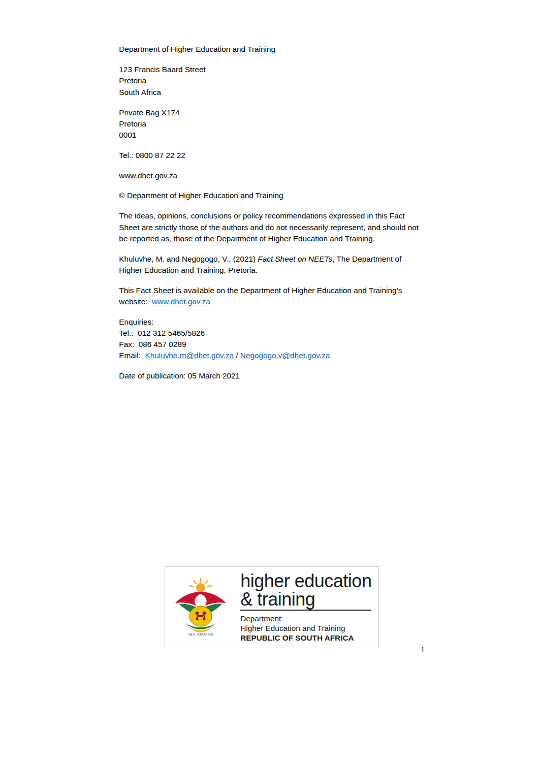Department of Higher Education and Training
123 Francis Baard Street
Pretoria
South Africa
Private Bag X174
Pretoria
0001
Tel.: 0800 87 22 22
www.dhet.gov.za
© Department of Higher Education and Training
The ideas, opinions, conclusions or policy recommendations expressed in this Fact Sheet are strictly those of the authors and do not necessarily represent, and should not be reported as, those of the Department of Higher Education and Training.
Khuluvhe, M. and Negogogo, V., (2021) Fact Sheet on NEETs, The Department of Higher Education and Training, Pretoria.
This Fact Sheet is available on the Department of Higher Education and Training’s website: www.dhet.gov.za
Enquiries:
Tel.: 012 312 5465/5826
Fax: 086 457 0289
Email: Khuluvhe.m@dhet.gov.za / Negogogo.v@dhet.gov.za
Date of publication: 05 March 2021
!KE E: /XARRA //KE
higher education & training
Department:
Higher Education and Training
REPUBLIC OF SOUTH AFRICA
1